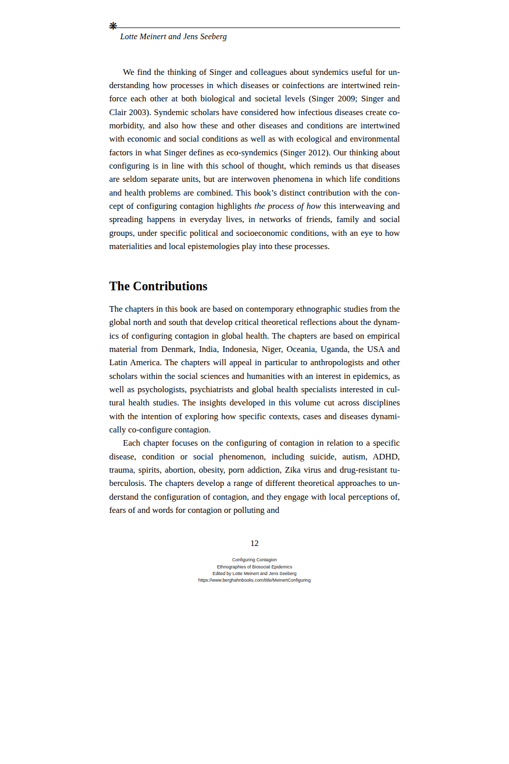❋
Lotte Meinert and Jens Seeberg
We find the thinking of Singer and colleagues about syndemics useful for understanding how processes in which diseases or coinfections are intertwined reinforce each other at both biological and societal levels (Singer 2009; Singer and Clair 2003). Syndemic scholars have considered how infectious diseases create co-morbidity, and also how these and other diseases and conditions are intertwined with economic and social conditions as well as with ecological and environmental factors in what Singer defines as eco-syndemics (Singer 2012). Our thinking about configuring is in line with this school of thought, which reminds us that diseases are seldom separate units, but are interwoven phenomena in which life conditions and health problems are combined. This book’s distinct contribution with the concept of configuring contagion highlights the process of how this interweaving and spreading happens in everyday lives, in networks of friends, family and social groups, under specific political and socioeconomic conditions, with an eye to how materialities and local epistemologies play into these processes.
The Contributions
The chapters in this book are based on contemporary ethnographic studies from the global north and south that develop critical theoretical reflections about the dynamics of configuring contagion in global health. The chapters are based on empirical material from Denmark, India, Indonesia, Niger, Oceania, Uganda, the USA and Latin America. The chapters will appeal in particular to anthropologists and other scholars within the social sciences and humanities with an interest in epidemics, as well as psychologists, psychiatrists and global health specialists interested in cultural health studies. The insights developed in this volume cut across disciplines with the intention of exploring how specific contexts, cases and diseases dynamically co-configure contagion.
Each chapter focuses on the configuring of contagion in relation to a specific disease, condition or social phenomenon, including suicide, autism, ADHD, trauma, spirits, abortion, obesity, porn addiction, Zika virus and drug-resistant tuberculosis. The chapters develop a range of different theoretical approaches to understand the configuration of contagion, and they engage with local perceptions of, fears of and words for contagion or polluting and
12
Configuring Contagion
Ethnographies of Biosocial Epidemics
Edited by Lotte Meinert and Jens Seeberg
https://www.berghahnbooks.com/title/MeinertConfiguring